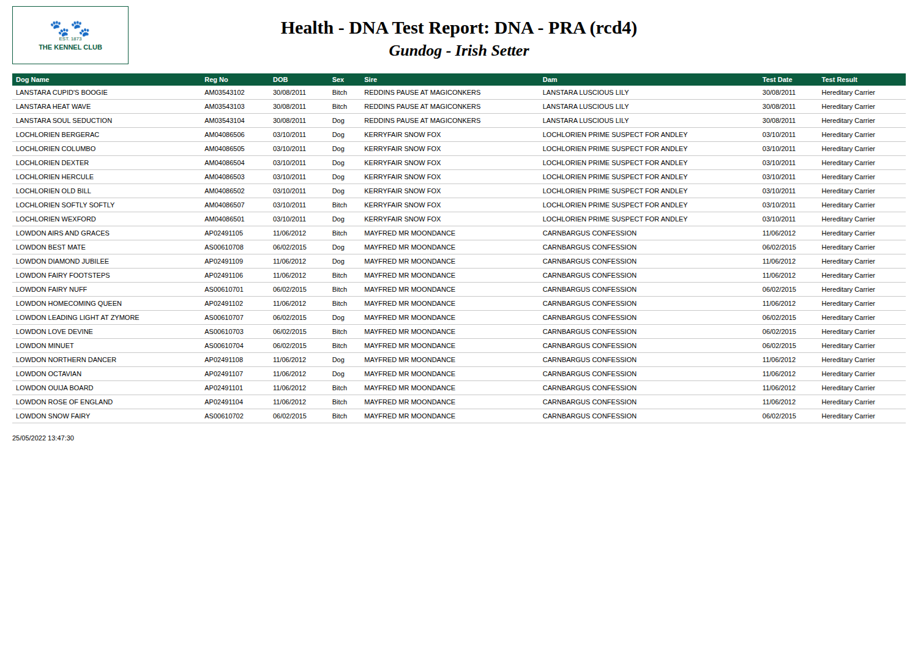🐾🐾
EST. 1873
THE KENNEL CLUB
Health - DNA Test Report: DNA - PRA (rcd4)
Gundog - Irish Setter
| Dog Name | Reg No | DOB | Sex | Sire | Dam | Test Date | Test Result |
| --- | --- | --- | --- | --- | --- | --- | --- |
| LANSTARA CUPID'S BOOGIE | AM03543102 | 30/08/2011 | Bitch | REDDINS PAUSE AT MAGICONKERS | LANSTARA LUSCIOUS LILY | 30/08/2011 | Hereditary Carrier |
| LANSTARA HEAT WAVE | AM03543103 | 30/08/2011 | Bitch | REDDINS PAUSE AT MAGICONKERS | LANSTARA LUSCIOUS LILY | 30/08/2011 | Hereditary Carrier |
| LANSTARA SOUL SEDUCTION | AM03543104 | 30/08/2011 | Dog | REDDINS PAUSE AT MAGICONKERS | LANSTARA LUSCIOUS LILY | 30/08/2011 | Hereditary Carrier |
| LOCHLORIEN BERGERAC | AM04086506 | 03/10/2011 | Dog | KERRYFAIR SNOW FOX | LOCHLORIEN PRIME SUSPECT FOR ANDLEY | 03/10/2011 | Hereditary Carrier |
| LOCHLORIEN COLUMBO | AM04086505 | 03/10/2011 | Dog | KERRYFAIR SNOW FOX | LOCHLORIEN PRIME SUSPECT FOR ANDLEY | 03/10/2011 | Hereditary Carrier |
| LOCHLORIEN DEXTER | AM04086504 | 03/10/2011 | Dog | KERRYFAIR SNOW FOX | LOCHLORIEN PRIME SUSPECT FOR ANDLEY | 03/10/2011 | Hereditary Carrier |
| LOCHLORIEN HERCULE | AM04086503 | 03/10/2011 | Dog | KERRYFAIR SNOW FOX | LOCHLORIEN PRIME SUSPECT FOR ANDLEY | 03/10/2011 | Hereditary Carrier |
| LOCHLORIEN OLD BILL | AM04086502 | 03/10/2011 | Dog | KERRYFAIR SNOW FOX | LOCHLORIEN PRIME SUSPECT FOR ANDLEY | 03/10/2011 | Hereditary Carrier |
| LOCHLORIEN SOFTLY SOFTLY | AM04086507 | 03/10/2011 | Bitch | KERRYFAIR SNOW FOX | LOCHLORIEN PRIME SUSPECT FOR ANDLEY | 03/10/2011 | Hereditary Carrier |
| LOCHLORIEN WEXFORD | AM04086501 | 03/10/2011 | Dog | KERRYFAIR SNOW FOX | LOCHLORIEN PRIME SUSPECT FOR ANDLEY | 03/10/2011 | Hereditary Carrier |
| LOWDON AIRS AND GRACES | AP02491105 | 11/06/2012 | Bitch | MAYFRED MR MOONDANCE | CARNBARGUS CONFESSION | 11/06/2012 | Hereditary Carrier |
| LOWDON BEST MATE | AS00610708 | 06/02/2015 | Dog | MAYFRED MR MOONDANCE | CARNBARGUS CONFESSION | 06/02/2015 | Hereditary Carrier |
| LOWDON DIAMOND JUBILEE | AP02491109 | 11/06/2012 | Dog | MAYFRED MR MOONDANCE | CARNBARGUS CONFESSION | 11/06/2012 | Hereditary Carrier |
| LOWDON FAIRY FOOTSTEPS | AP02491106 | 11/06/2012 | Bitch | MAYFRED MR MOONDANCE | CARNBARGUS CONFESSION | 11/06/2012 | Hereditary Carrier |
| LOWDON FAIRY NUFF | AS00610701 | 06/02/2015 | Bitch | MAYFRED MR MOONDANCE | CARNBARGUS CONFESSION | 06/02/2015 | Hereditary Carrier |
| LOWDON HOMECOMING QUEEN | AP02491102 | 11/06/2012 | Bitch | MAYFRED MR MOONDANCE | CARNBARGUS CONFESSION | 11/06/2012 | Hereditary Carrier |
| LOWDON LEADING LIGHT AT ZYMORE | AS00610707 | 06/02/2015 | Dog | MAYFRED MR MOONDANCE | CARNBARGUS CONFESSION | 06/02/2015 | Hereditary Carrier |
| LOWDON LOVE DEVINE | AS00610703 | 06/02/2015 | Bitch | MAYFRED MR MOONDANCE | CARNBARGUS CONFESSION | 06/02/2015 | Hereditary Carrier |
| LOWDON MINUET | AS00610704 | 06/02/2015 | Bitch | MAYFRED MR MOONDANCE | CARNBARGUS CONFESSION | 06/02/2015 | Hereditary Carrier |
| LOWDON NORTHERN DANCER | AP02491108 | 11/06/2012 | Dog | MAYFRED MR MOONDANCE | CARNBARGUS CONFESSION | 11/06/2012 | Hereditary Carrier |
| LOWDON OCTAVIAN | AP02491107 | 11/06/2012 | Dog | MAYFRED MR MOONDANCE | CARNBARGUS CONFESSION | 11/06/2012 | Hereditary Carrier |
| LOWDON OUIJA BOARD | AP02491101 | 11/06/2012 | Bitch | MAYFRED MR MOONDANCE | CARNBARGUS CONFESSION | 11/06/2012 | Hereditary Carrier |
| LOWDON ROSE OF ENGLAND | AP02491104 | 11/06/2012 | Bitch | MAYFRED MR MOONDANCE | CARNBARGUS CONFESSION | 11/06/2012 | Hereditary Carrier |
| LOWDON SNOW FAIRY | AS00610702 | 06/02/2015 | Bitch | MAYFRED MR MOONDANCE | CARNBARGUS CONFESSION | 06/02/2015 | Hereditary Carrier |
25/05/2022 13:47:30